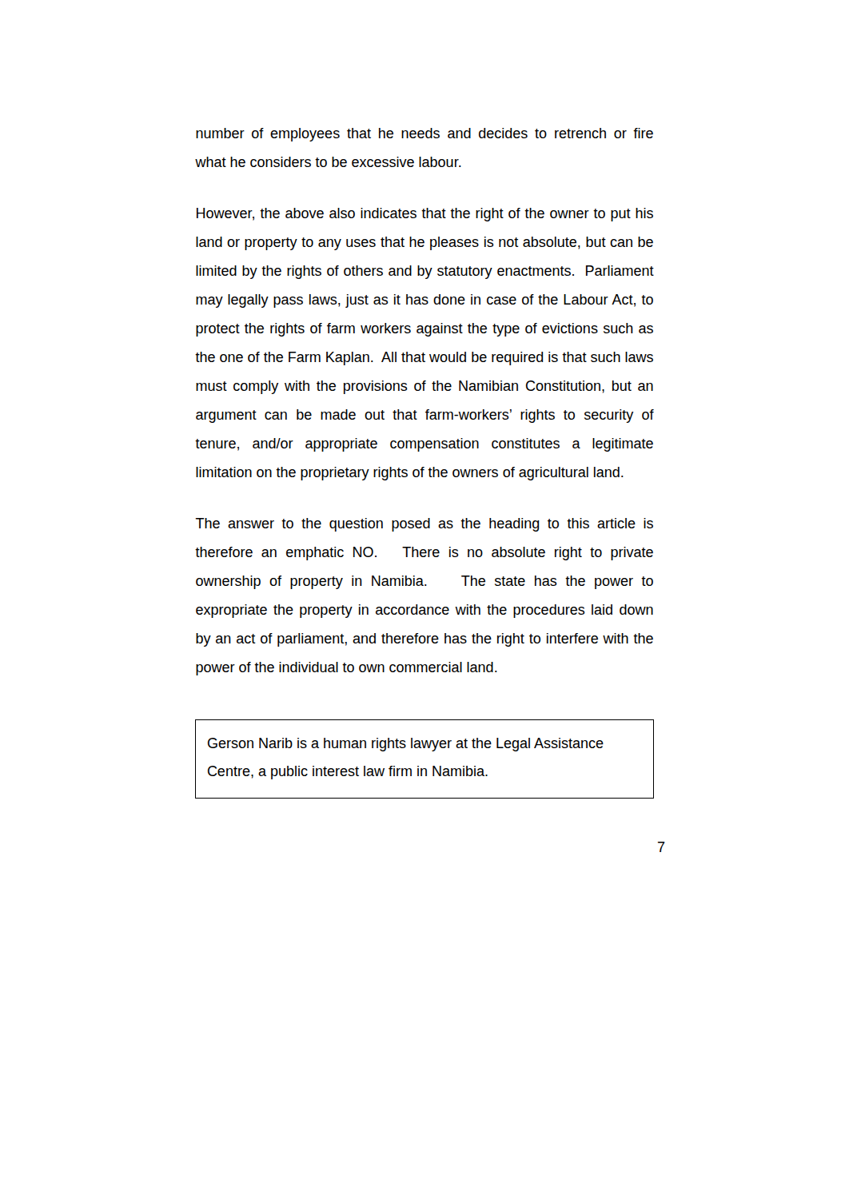number of employees that he needs and decides to retrench or fire what he considers to be excessive labour.
However, the above also indicates that the right of the owner to put his land or property to any uses that he pleases is not absolute, but can be limited by the rights of others and by statutory enactments. Parliament may legally pass laws, just as it has done in case of the Labour Act, to protect the rights of farm workers against the type of evictions such as the one of the Farm Kaplan. All that would be required is that such laws must comply with the provisions of the Namibian Constitution, but an argument can be made out that farm-workers’ rights to security of tenure, and/or appropriate compensation constitutes a legitimate limitation on the proprietary rights of the owners of agricultural land.
The answer to the question posed as the heading to this article is therefore an emphatic NO. There is no absolute right to private ownership of property in Namibia. The state has the power to expropriate the property in accordance with the procedures laid down by an act of parliament, and therefore has the right to interfere with the power of the individual to own commercial land.
Gerson Narib is a human rights lawyer at the Legal Assistance Centre, a public interest law firm in Namibia.
7